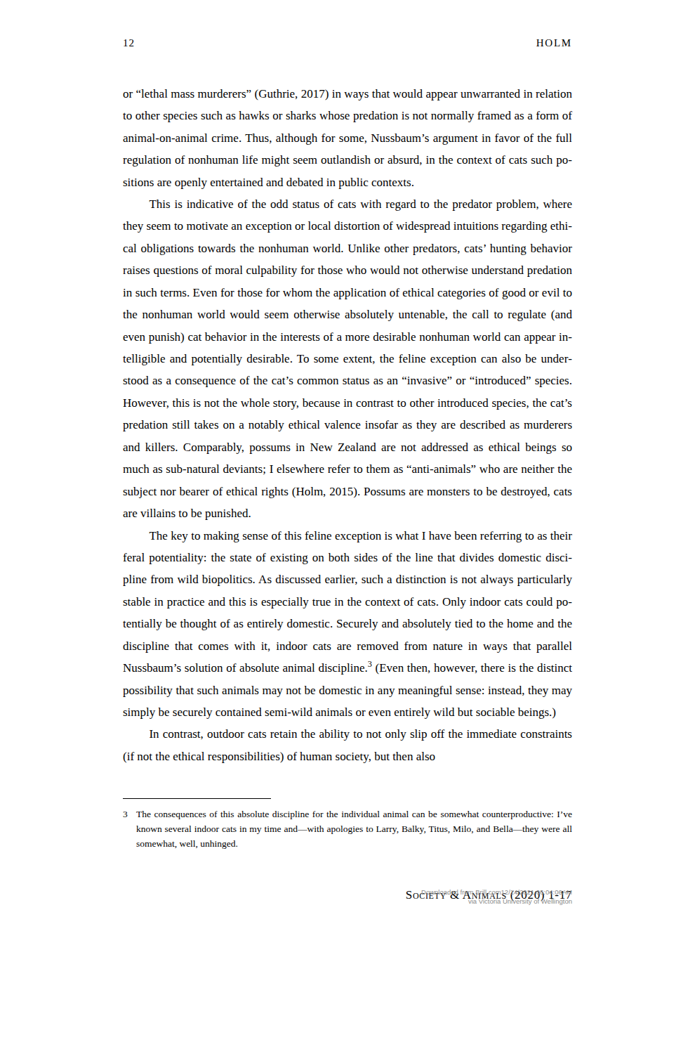12 Holm
or “lethal mass murderers” (Guthrie, 2017) in ways that would appear unwarranted in relation to other species such as hawks or sharks whose predation is not normally framed as a form of animal-on-animal crime. Thus, although for some, Nussbaum’s argument in favor of the full regulation of nonhuman life might seem outlandish or absurd, in the context of cats such positions are openly entertained and debated in public contexts.
This is indicative of the odd status of cats with regard to the predator problem, where they seem to motivate an exception or local distortion of widespread intuitions regarding ethical obligations towards the nonhuman world. Unlike other predators, cats’ hunting behavior raises questions of moral culpability for those who would not otherwise understand predation in such terms. Even for those for whom the application of ethical categories of good or evil to the nonhuman world would seem otherwise absolutely untenable, the call to regulate (and even punish) cat behavior in the interests of a more desirable nonhuman world can appear intelligible and potentially desirable. To some extent, the feline exception can also be understood as a consequence of the cat’s common status as an “invasive” or “introduced” species. However, this is not the whole story, because in contrast to other introduced species, the cat’s predation still takes on a notably ethical valence insofar as they are described as murderers and killers. Comparably, possums in New Zealand are not addressed as ethical beings so much as sub-natural deviants; I elsewhere refer to them as “anti-animals” who are neither the subject nor bearer of ethical rights (Holm, 2015). Possums are monsters to be destroyed, cats are villains to be punished.
The key to making sense of this feline exception is what I have been referring to as their feral potentiality: the state of existing on both sides of the line that divides domestic discipline from wild biopolitics. As discussed earlier, such a distinction is not always particularly stable in practice and this is especially true in the context of cats. Only indoor cats could potentially be thought of as entirely domestic. Securely and absolutely tied to the home and the discipline that comes with it, indoor cats are removed from nature in ways that parallel Nussbaum’s solution of absolute animal discipline.3 (Even then, however, there is the distinct possibility that such animals may not be domestic in any meaningful sense: instead, they may simply be securely contained semi-wild animals or even entirely wild but sociable beings.)
In contrast, outdoor cats retain the ability to not only slip off the immediate constraints (if not the ethical responsibilities) of human society, but then also
3 The consequences of this absolute discipline for the individual animal can be somewhat counterproductive: I’ve known several indoor cats in my time and—with apologies to Larry, Balky, Titus, Milo, and Bella—they were all somewhat, well, unhinged.
Society & Animals (2020) 1-17
Downloaded from Brill.com12/14/2021 06:04:06AM
via Victoria University of Wellington